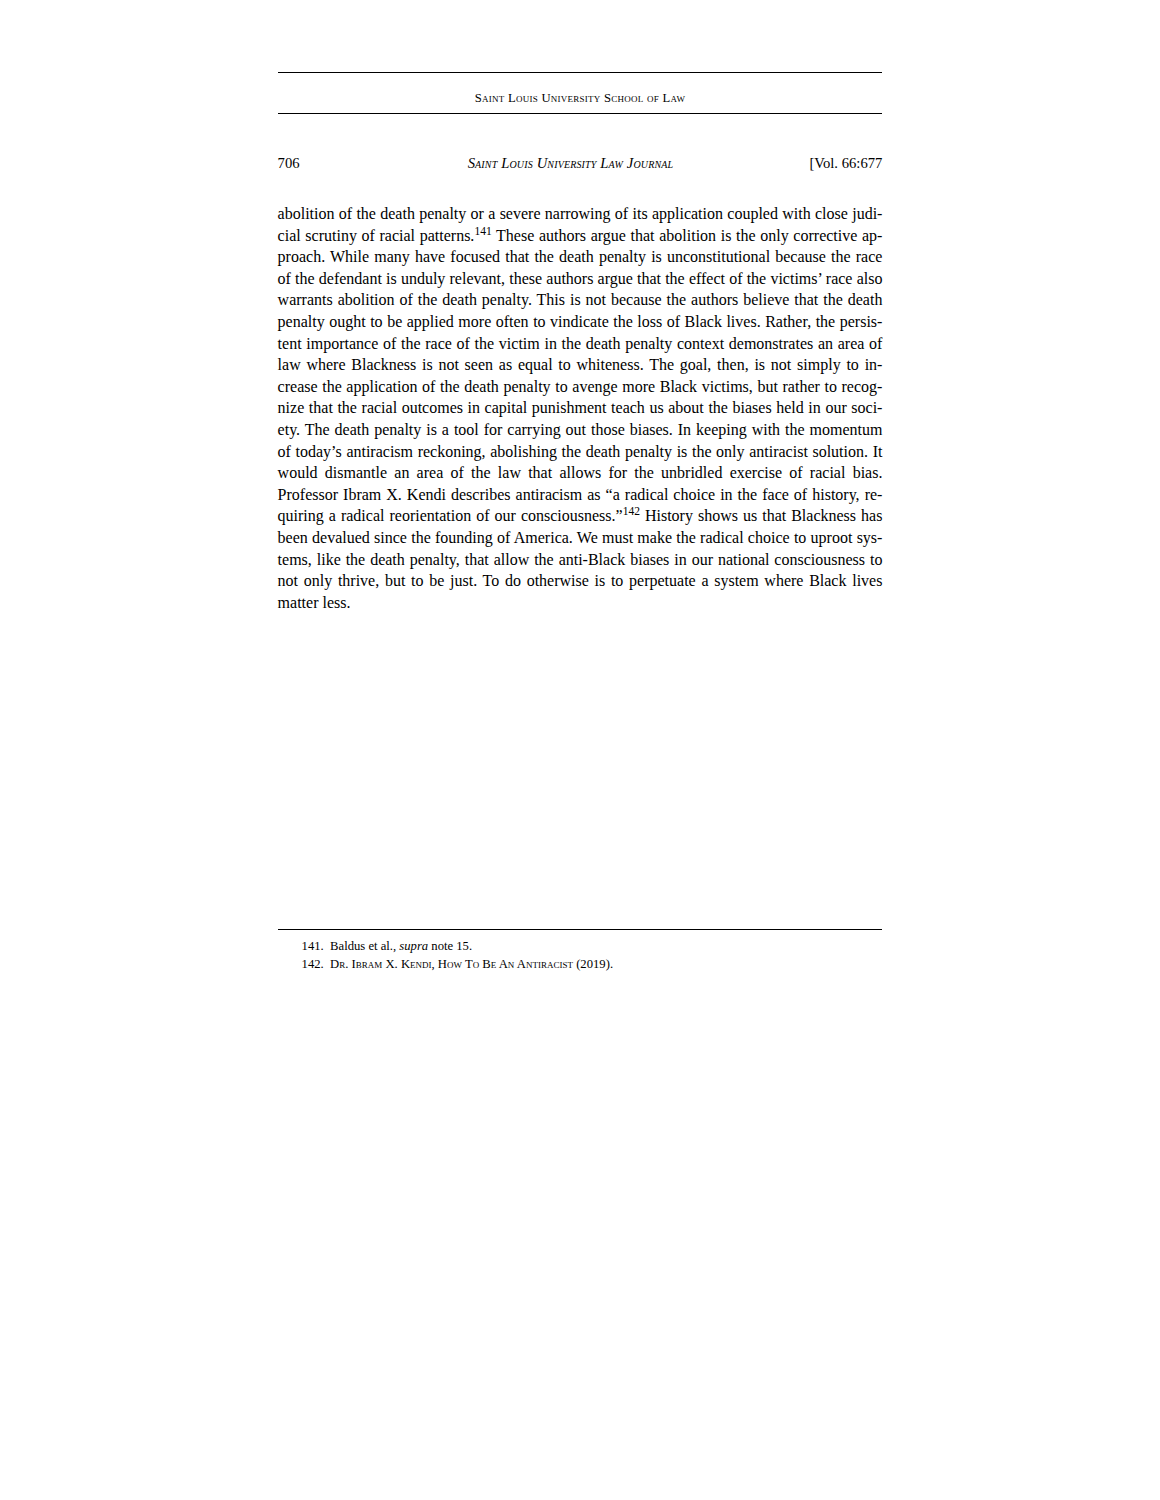Saint Louis University School of Law
706
Saint Louis University Law Journal
[Vol. 66:677
abolition of the death penalty or a severe narrowing of its application coupled with close judicial scrutiny of racial patterns.141 These authors argue that abolition is the only corrective approach. While many have focused that the death penalty is unconstitutional because the race of the defendant is unduly relevant, these authors argue that the effect of the victims’ race also warrants abolition of the death penalty. This is not because the authors believe that the death penalty ought to be applied more often to vindicate the loss of Black lives. Rather, the persistent importance of the race of the victim in the death penalty context demonstrates an area of law where Blackness is not seen as equal to whiteness. The goal, then, is not simply to increase the application of the death penalty to avenge more Black victims, but rather to recognize that the racial outcomes in capital punishment teach us about the biases held in our society. The death penalty is a tool for carrying out those biases. In keeping with the momentum of today’s antiracism reckoning, abolishing the death penalty is the only antiracist solution. It would dismantle an area of the law that allows for the unbridled exercise of racial bias. Professor Ibram X. Kendi describes antiracism as “a radical choice in the face of history, requiring a radical reorientation of our consciousness.”142 History shows us that Blackness has been devalued since the founding of America. We must make the radical choice to uproot systems, like the death penalty, that allow the anti-Black biases in our national consciousness to not only thrive, but to be just. To do otherwise is to perpetuate a system where Black lives matter less.
141. Baldus et al., supra note 15.
142. Dr. Ibram X. Kendi, How To Be An Antiracist (2019).